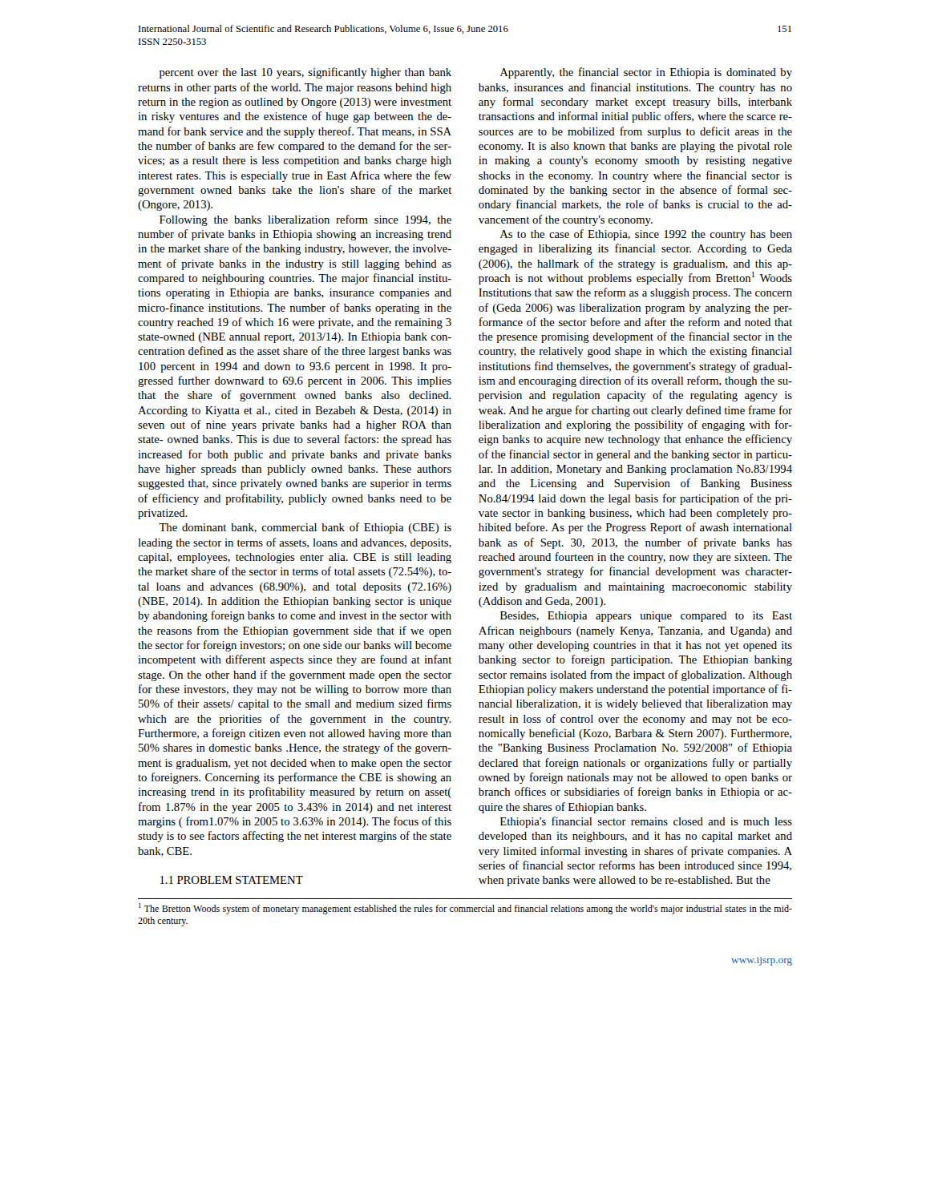International Journal of Scientific and Research Publications, Volume 6, Issue 6, June 2016
ISSN 2250-3153
151
percent over the last 10 years, significantly higher than bank returns in other parts of the world. The major reasons behind high return in the region as outlined by Ongore (2013) were investment in risky ventures and the existence of huge gap between the demand for bank service and the supply thereof. That means, in SSA the number of banks are few compared to the demand for the services; as a result there is less competition and banks charge high interest rates. This is especially true in East Africa where the few government owned banks take the lion's share of the market (Ongore, 2013).
Following the banks liberalization reform since 1994, the number of private banks in Ethiopia showing an increasing trend in the market share of the banking industry, however, the involvement of private banks in the industry is still lagging behind as compared to neighbouring countries. The major financial institutions operating in Ethiopia are banks, insurance companies and micro-finance institutions. The number of banks operating in the country reached 19 of which 16 were private, and the remaining 3 state-owned (NBE annual report, 2013/14). In Ethiopia bank concentration defined as the asset share of the three largest banks was 100 percent in 1994 and down to 93.6 percent in 1998. It progressed further downward to 69.6 percent in 2006. This implies that the share of government owned banks also declined. According to Kiyatta et al., cited in Bezabeh & Desta, (2014) in seven out of nine years private banks had a higher ROA than state- owned banks. This is due to several factors: the spread has increased for both public and private banks and private banks have higher spreads than publicly owned banks. These authors suggested that, since privately owned banks are superior in terms of efficiency and profitability, publicly owned banks need to be privatized.
The dominant bank, commercial bank of Ethiopia (CBE) is leading the sector in terms of assets, loans and advances, deposits, capital, employees, technologies enter alia. CBE is still leading the market share of the sector in terms of total assets (72.54%), total loans and advances (68.90%), and total deposits (72.16%) (NBE, 2014). In addition the Ethiopian banking sector is unique by abandoning foreign banks to come and invest in the sector with the reasons from the Ethiopian government side that if we open the sector for foreign investors; on one side our banks will become incompetent with different aspects since they are found at infant stage. On the other hand if the government made open the sector for these investors, they may not be willing to borrow more than 50% of their assets/ capital to the small and medium sized firms which are the priorities of the government in the country. Furthermore, a foreign citizen even not allowed having more than 50% shares in domestic banks .Hence, the strategy of the government is gradualism, yet not decided when to make open the sector to foreigners. Concerning its performance the CBE is showing an increasing trend in its profitability measured by return on asset( from 1.87% in the year 2005 to 3.43% in 2014) and net interest margins ( from1.07% in 2005 to 3.63% in 2014). The focus of this study is to see factors affecting the net interest margins of the state bank, CBE.
1.1 PROBLEM STATEMENT
Apparently, the financial sector in Ethiopia is dominated by banks, insurances and financial institutions. The country has no any formal secondary market except treasury bills, interbank transactions and informal initial public offers, where the scarce resources are to be mobilized from surplus to deficit areas in the economy. It is also known that banks are playing the pivotal role in making a county's economy smooth by resisting negative shocks in the economy. In country where the financial sector is dominated by the banking sector in the absence of formal secondary financial markets, the role of banks is crucial to the advancement of the country's economy.
As to the case of Ethiopia, since 1992 the country has been engaged in liberalizing its financial sector. According to Geda (2006), the hallmark of the strategy is gradualism, and this approach is not without problems especially from Bretton1 Woods Institutions that saw the reform as a sluggish process. The concern of (Geda 2006) was liberalization program by analyzing the performance of the sector before and after the reform and noted that the presence promising development of the financial sector in the country, the relatively good shape in which the existing financial institutions find themselves, the government's strategy of gradualism and encouraging direction of its overall reform, though the supervision and regulation capacity of the regulating agency is weak. And he argue for charting out clearly defined time frame for liberalization and exploring the possibility of engaging with foreign banks to acquire new technology that enhance the efficiency of the financial sector in general and the banking sector in particular. In addition, Monetary and Banking proclamation No.83/1994 and the Licensing and Supervision of Banking Business No.84/1994 laid down the legal basis for participation of the private sector in banking business, which had been completely prohibited before. As per the Progress Report of awash international bank as of Sept. 30, 2013, the number of private banks has reached around fourteen in the country, now they are sixteen. The government's strategy for financial development was characterized by gradualism and maintaining macroeconomic stability (Addison and Geda, 2001).
Besides, Ethiopia appears unique compared to its East African neighbours (namely Kenya, Tanzania, and Uganda) and many other developing countries in that it has not yet opened its banking sector to foreign participation. The Ethiopian banking sector remains isolated from the impact of globalization. Although Ethiopian policy makers understand the potential importance of financial liberalization, it is widely believed that liberalization may result in loss of control over the economy and may not be economically beneficial (Kozo, Barbara & Stern 2007). Furthermore, the "Banking Business Proclamation No. 592/2008" of Ethiopia declared that foreign nationals or organizations fully or partially owned by foreign nationals may not be allowed to open banks or branch offices or subsidiaries of foreign banks in Ethiopia or acquire the shares of Ethiopian banks.
Ethiopia's financial sector remains closed and is much less developed than its neighbours, and it has no capital market and very limited informal investing in shares of private companies. A series of financial sector reforms has been introduced since 1994, when private banks were allowed to be re-established. But the
1 The Bretton Woods system of monetary management established the rules for commercial and financial relations among the world's major industrial states in the mid-20th century.
www.ijsrp.org